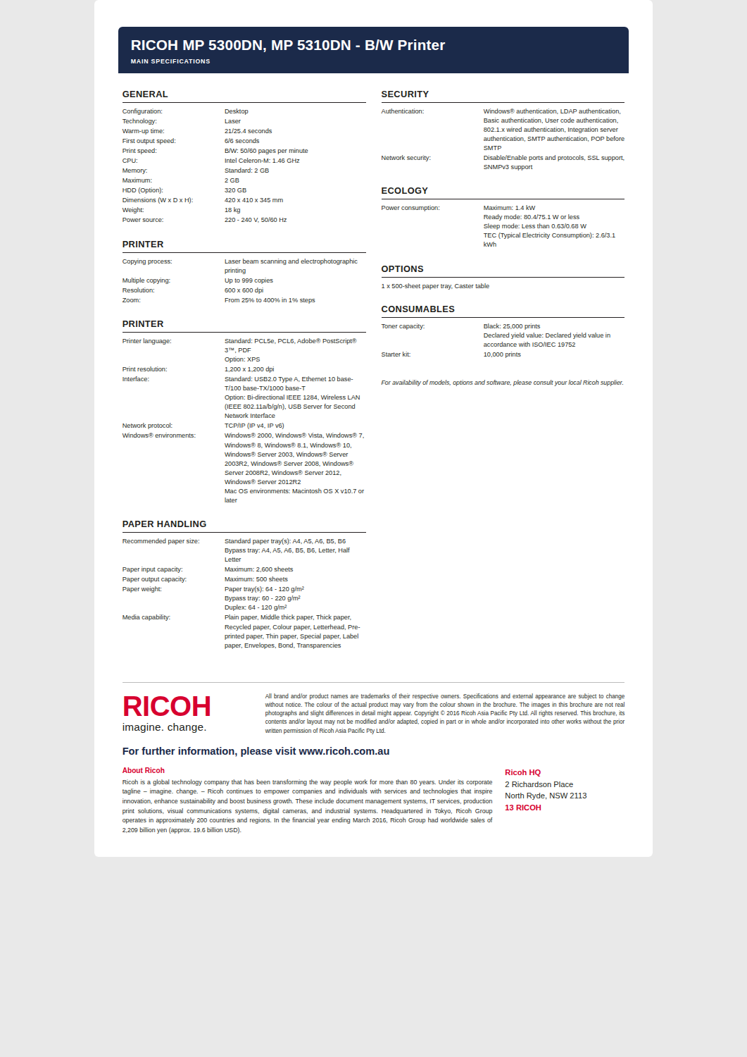RICOH MP 5300DN, MP 5310DN - B/W Printer
MAIN SPECIFICATIONS
General
| Configuration: | Desktop |
| Technology: | Laser |
| Warm-up time: | 21/25.4 seconds |
| First output speed: | 6/6 seconds |
| Print speed: | B/W: 50/60 pages per minute |
| CPU: | Intel Celeron-M: 1.46 GHz |
| Memory: | Standard: 2 GB |
| Maximum: | 2 GB |
| HDD (Option): | 320 GB |
| Dimensions (W x D x H): | 420 x 410 x 345 mm |
| Weight: | 18 kg |
| Power source: | 220 - 240 V, 50/60 Hz |
Printer
| Copying process: | Laser beam scanning and electrophotographic printing |
| Multiple copying: | Up to 999 copies |
| Resolution: | 600 x 600 dpi |
| Zoom: | From 25% to 400% in 1% steps |
Printer
| Printer language: | Standard: PCL5e, PCL6, Adobe® PostScript® 3™, PDF Option: XPS |
| Print resolution: | 1,200 x 1,200 dpi |
| Interface: | Standard: USB2.0 Type A, Ethernet 10 base-T/100 base-TX/1000 base-T Option: Bi-directional IEEE 1284, Wireless LAN (IEEE 802.11a/b/g/n), USB Server for Second Network Interface |
| Network protocol: | TCP/IP (IP v4, IP v6) |
| Windows® environments: | Windows® 2000, Windows® Vista, Windows® 7, Windows® 8, Windows® 8.1, Windows® 10, Windows® Server 2003, Windows® Server 2003R2, Windows® Server 2008, Windows® Server 2008R2, Windows® Server 2012, Windows® Server 2012R2 Mac OS environments: Macintosh OS X v10.7 or later |
Paper handling
| Recommended paper size: | Standard paper tray(s): A4, A5, A6, B5, B6 Bypass tray: A4, A5, A6, B5, B6, Letter, Half Letter |
| Paper input capacity: | Maximum: 2,600 sheets |
| Paper output capacity: | Maximum: 500 sheets |
| Paper weight: | Paper tray(s): 64 - 120 g/m² Bypass tray: 60 - 220 g/m² Duplex: 64 - 120 g/m² |
| Media capability: | Plain paper, Middle thick paper, Thick paper, Recycled paper, Colour paper, Letterhead, Pre-printed paper, Thin paper, Special paper, Label paper, Envelopes, Bond, Transparencies |
Security
| Authentication: | Windows® authentication, LDAP authentication, Basic authentication, User code authentication, 802.1.x wired authentication, Integration server authentication, SMTP authentication, POP before SMTP |
| Network security: | Disable/Enable ports and protocols, SSL support, SNMPv3 support |
Ecology
| Power consumption: | Maximum: 1.4 kW Ready mode: 80.4/75.1 W or less Sleep mode: Less than 0.63/0.68 W TEC (Typical Electricity Consumption): 2.6/3.1 kWh |
Options
1 x 500-sheet paper tray, Caster table
Consumables
| Toner capacity: | Black: 25,000 prints Declared yield value: Declared yield value in accordance with ISO/IEC 19752 |
| Starter kit: | 10,000 prints |
For availability of models, options and software, please consult your local Ricoh supplier.
RICOH
imagine. change.
All brand and/or product names are trademarks of their respective owners. Specifications and external appearance are subject to change without notice. The colour of the actual product may vary from the colour shown in the brochure. The images in this brochure are not real photographs and slight differences in detail might appear. Copyright © 2016 Ricoh Asia Pacific Pty Ltd. All rights reserved. This brochure, its contents and/or layout may not be modified and/or adapted, copied in part or in whole and/or incorporated into other works without the prior written permission of Ricoh Asia Pacific Pty Ltd.
For further information, please visit www.ricoh.com.au
About Ricoh
Ricoh is a global technology company that has been transforming the way people work for more than 80 years. Under its corporate tagline – imagine. change. – Ricoh continues to empower companies and individuals with services and technologies that inspire innovation, enhance sustainability and boost business growth. These include document management systems, IT services, production print solutions, visual communications systems, digital cameras, and industrial systems. Headquartered in Tokyo, Ricoh Group operates in approximately 200 countries and regions. In the financial year ending March 2016, Ricoh Group had worldwide sales of 2,209 billion yen (approx. 19.6 billion USD).
Ricoh HQ
2 Richardson Place
North Ryde, NSW 2113
13 RICOH